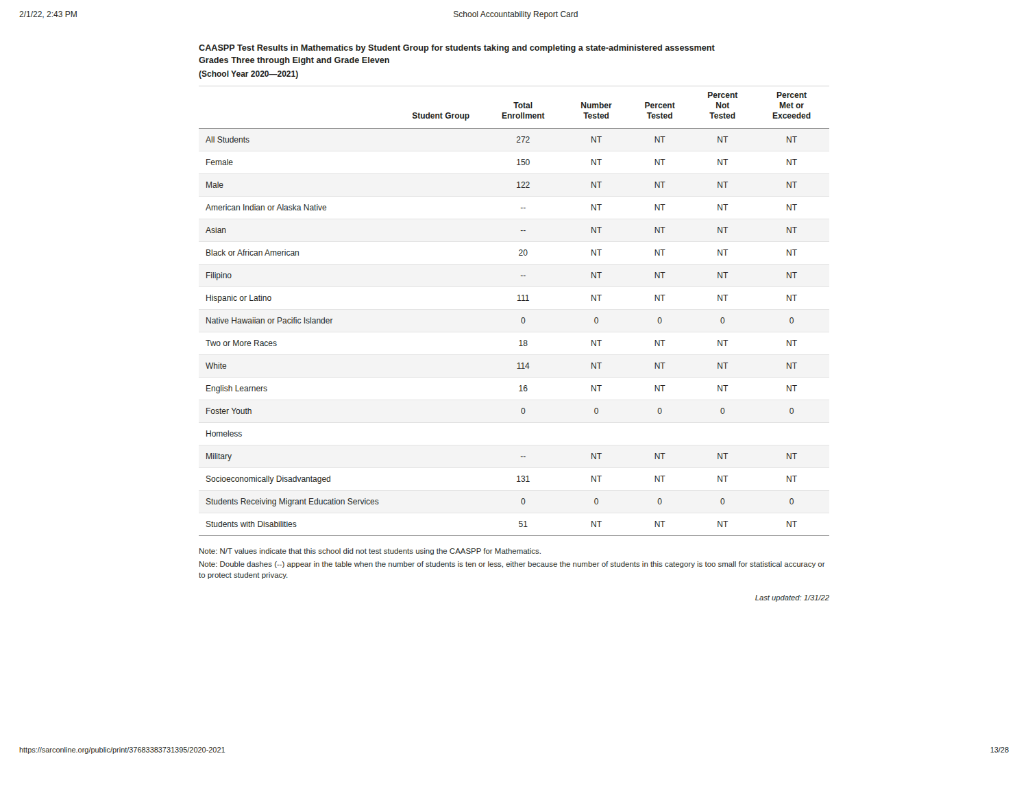2/1/22, 2:43 PM
School Accountability Report Card
CAASPP Test Results in Mathematics by Student Group for students taking and completing a state-administered assessment
Grades Three through Eight and Grade Eleven
(School Year 2020—2021)
| Student Group | Total Enrollment | Number Tested | Percent Tested | Percent Not Tested | Percent Met or Exceeded |
| --- | --- | --- | --- | --- | --- |
| All Students | 272 | NT | NT | NT | NT |
| Female | 150 | NT | NT | NT | NT |
| Male | 122 | NT | NT | NT | NT |
| American Indian or Alaska Native | -- | NT | NT | NT | NT |
| Asian | -- | NT | NT | NT | NT |
| Black or African American | 20 | NT | NT | NT | NT |
| Filipino | -- | NT | NT | NT | NT |
| Hispanic or Latino | 111 | NT | NT | NT | NT |
| Native Hawaiian or Pacific Islander | 0 | 0 | 0 | 0 | 0 |
| Two or More Races | 18 | NT | NT | NT | NT |
| White | 114 | NT | NT | NT | NT |
| English Learners | 16 | NT | NT | NT | NT |
| Foster Youth | 0 | 0 | 0 | 0 | 0 |
| Homeless | | | | | |
| Military | -- | NT | NT | NT | NT |
| Socioeconomically Disadvantaged | 131 | NT | NT | NT | NT |
| Students Receiving Migrant Education Services | 0 | 0 | 0 | 0 | 0 |
| Students with Disabilities | 51 | NT | NT | NT | NT |
Note: N/T values indicate that this school did not test students using the CAASPP for Mathematics.
Note: Double dashes (--) appear in the table when the number of students is ten or less, either because the number of students in this category is too small for statistical accuracy or to protect student privacy.
Last updated: 1/31/22
https://sarconline.org/public/print/37683383731395/2020-2021
13/28